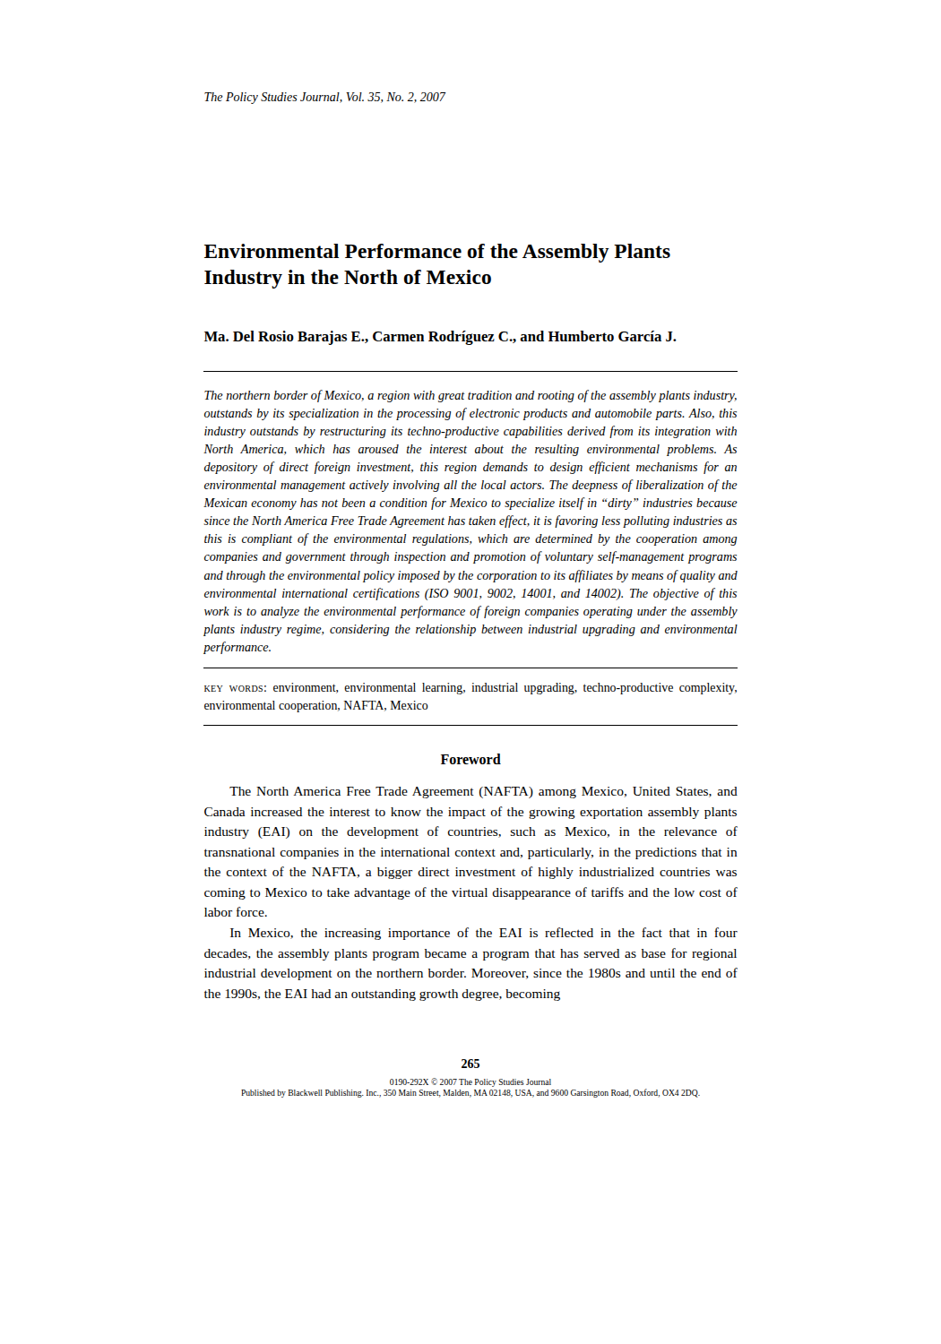The Policy Studies Journal, Vol. 35, No. 2, 2007
Environmental Performance of the Assembly Plants Industry in the North of Mexico
Ma. Del Rosio Barajas E., Carmen Rodríguez C., and Humberto García J.
The northern border of Mexico, a region with great tradition and rooting of the assembly plants industry, outstands by its specialization in the processing of electronic products and automobile parts. Also, this industry outstands by restructuring its techno-productive capabilities derived from its integration with North America, which has aroused the interest about the resulting environmental problems. As depository of direct foreign investment, this region demands to design efficient mechanisms for an environmental management actively involving all the local actors. The deepness of liberalization of the Mexican economy has not been a condition for Mexico to specialize itself in “dirty” industries because since the North America Free Trade Agreement has taken effect, it is favoring less polluting industries as this is compliant of the environmental regulations, which are determined by the cooperation among companies and government through inspection and promotion of voluntary self-management programs and through the environmental policy imposed by the corporation to its affiliates by means of quality and environmental international certifications (ISO 9001, 9002, 14001, and 14002). The objective of this work is to analyze the environmental performance of foreign companies operating under the assembly plants industry regime, considering the relationship between industrial upgrading and environmental performance.
key words: environment, environmental learning, industrial upgrading, techno-productive complexity, environmental cooperation, NAFTA, Mexico
Foreword
The North America Free Trade Agreement (NAFTA) among Mexico, United States, and Canada increased the interest to know the impact of the growing exportation assembly plants industry (EAI) on the development of countries, such as Mexico, in the relevance of transnational companies in the international context and, particularly, in the predictions that in the context of the NAFTA, a bigger direct investment of highly industrialized countries was coming to Mexico to take advantage of the virtual disappearance of tariffs and the low cost of labor force.
In Mexico, the increasing importance of the EAI is reflected in the fact that in four decades, the assembly plants program became a program that has served as base for regional industrial development on the northern border. Moreover, since the 1980s and until the end of the 1990s, the EAI had an outstanding growth degree, becoming
265
0190-292X © 2007 The Policy Studies Journal
Published by Blackwell Publishing. Inc., 350 Main Street, Malden, MA 02148, USA, and 9600 Garsington Road, Oxford, OX4 2DQ.